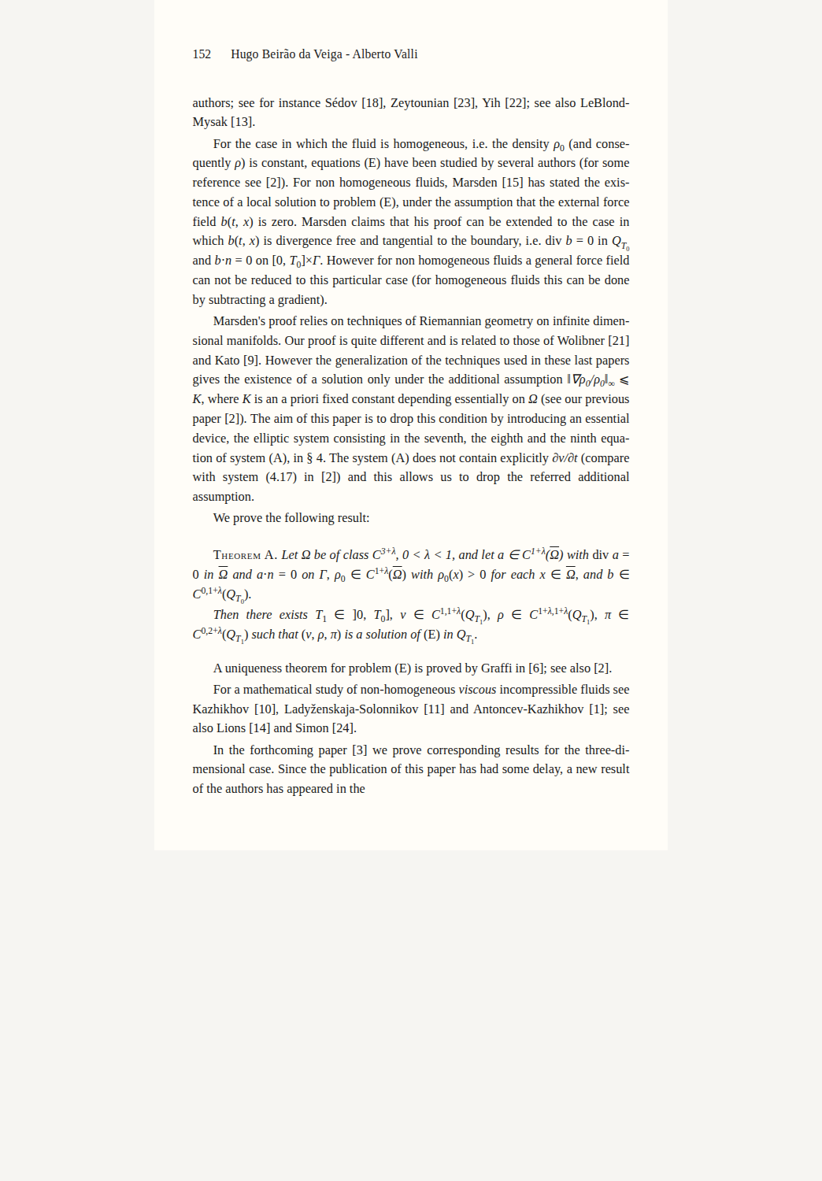152 Hugo Beirão da Veiga - Alberto Valli
authors; see for instance Sédov [18], Zeytounian [23], Yih [22]; see also LeBlond-Mysak [13].
For the case in which the fluid is homogeneous, i.e. the density ρ0 (and consequently ρ) is constant, equations (E) have been studied by several authors (for some reference see [2]). For non homogeneous fluids, Marsden [15] has stated the existence of a local solution to problem (E), under the assumption that the external force field b(t, x) is zero. Marsden claims that his proof can be extended to the case in which b(t, x) is divergence free and tangential to the boundary, i.e. div b = 0 in QT0 and b·n = 0 on [0, T0]×Γ. However for non homogeneous fluids a general force field can not be reduced to this particular case (for homogeneous fluids this can be done by subtracting a gradient).
Marsden's proof relies on techniques of Riemannian geometry on infinite dimensional manifolds. Our proof is quite different and is related to those of Wolibner [21] and Kato [9]. However the generalization of the techniques used in these last papers gives the existence of a solution only under the additional assumption ‖∇ρ0/ρ0‖∞ ⩽ K, where K is an a priori fixed constant depending essentially on Ω (see our previous paper [2]). The aim of this paper is to drop this condition by introducing an essential device, the elliptic system consisting in the seventh, the eighth and the ninth equation of system (A), in § 4. The system (A) does not contain explicitly ∂v/∂t (compare with system (4.17) in [2]) and this allows us to drop the referred additional assumption.
We prove the following result:
Theorem A. Let Ω be of class C3+λ, 0 < λ < 1, and let a ∈ C1+λ(Ω) with div a = 0 in Ω and a·n = 0 on Γ, ρ0 ∈ C1+λ(Ω) with ρ0(x) > 0 for each x ∈ Ω, and b ∈ C0,1+λ(QT0).
Then there exists T1 ∈ ]0, T0], v ∈ C1,1+λ(QT1), ρ ∈ C1+λ,1+λ(QT1), π ∈ C0,2+λ(QT1) such that (v, ρ, π) is a solution of (E) in QT1.
A uniqueness theorem for problem (E) is proved by Graffi in [6]; see also [2].
For a mathematical study of non-homogeneous viscous incompressible fluids see Kazhikhov [10], Ladyženskaja-Solonnikov [11] and Antoncev-Kazhikhov [1]; see also Lions [14] and Simon [24].
In the forthcoming paper [3] we prove corresponding results for the three-dimensional case. Since the publication of this paper has had some delay, a new result of the authors has appeared in the